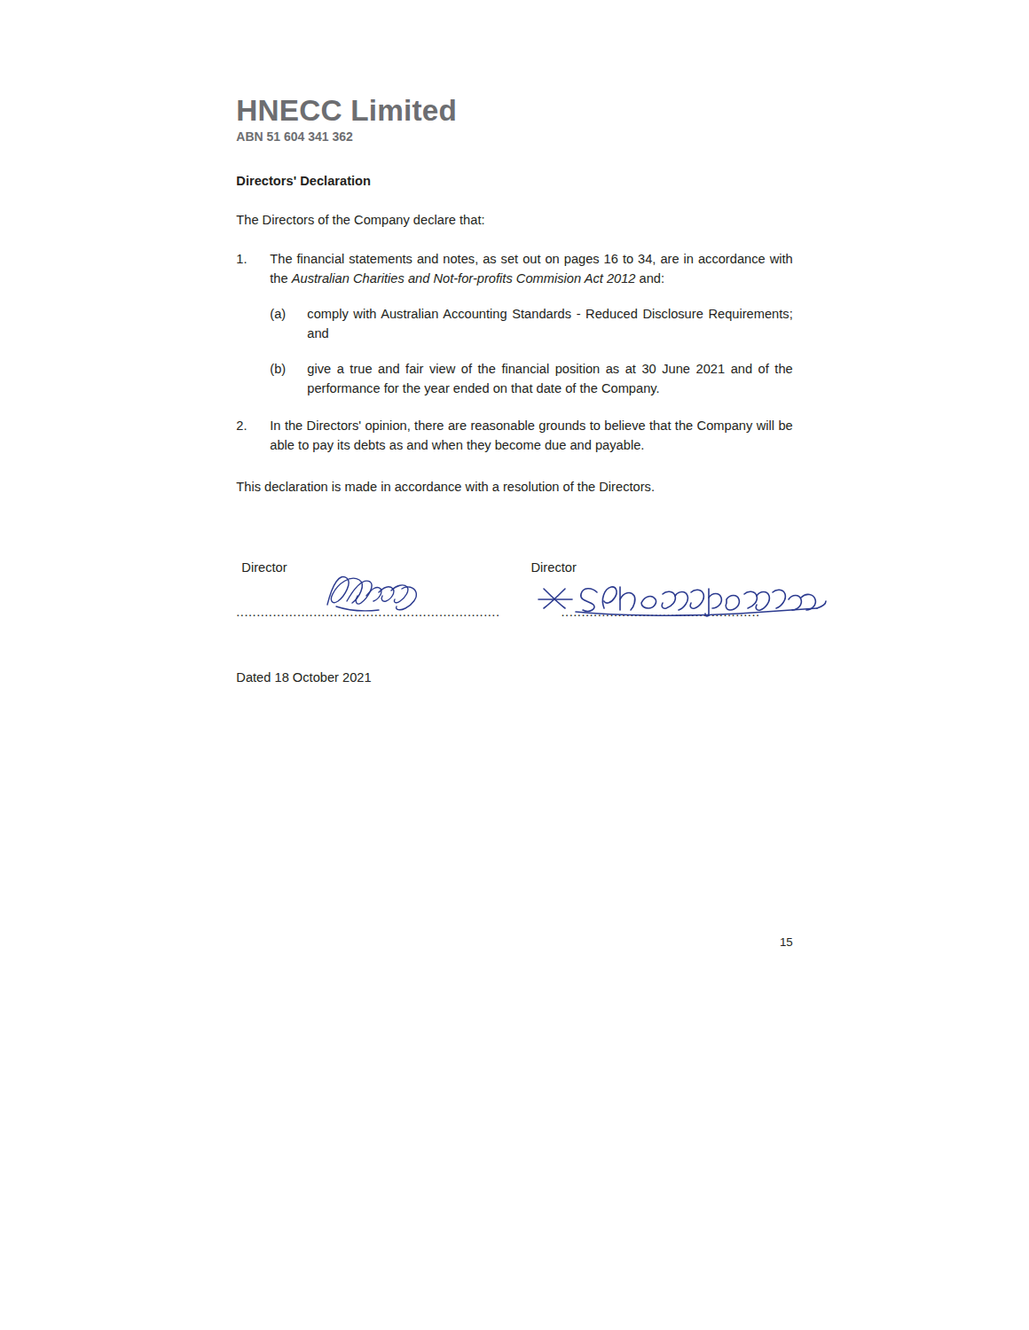HNECC Limited
ABN 51 604 341 362
Directors' Declaration
The Directors of the Company declare that:
The financial statements and notes, as set out on pages 16 to 34, are in accordance with the Australian Charities and Not-for-profits Commision Act 2012 and:
comply with Australian Accounting Standards - Reduced Disclosure Requirements; and
give a true and fair view of the financial position as at 30 June 2021 and of the performance for the year ended on that date of the Company.
In the Directors' opinion, there are reasonable grounds to believe that the Company will be able to pay its debts as and when they become due and payable.
This declaration is made in accordance with a resolution of the Directors.
Director
.................................................................
Director
.................................................
Dated 18 October 2021
15